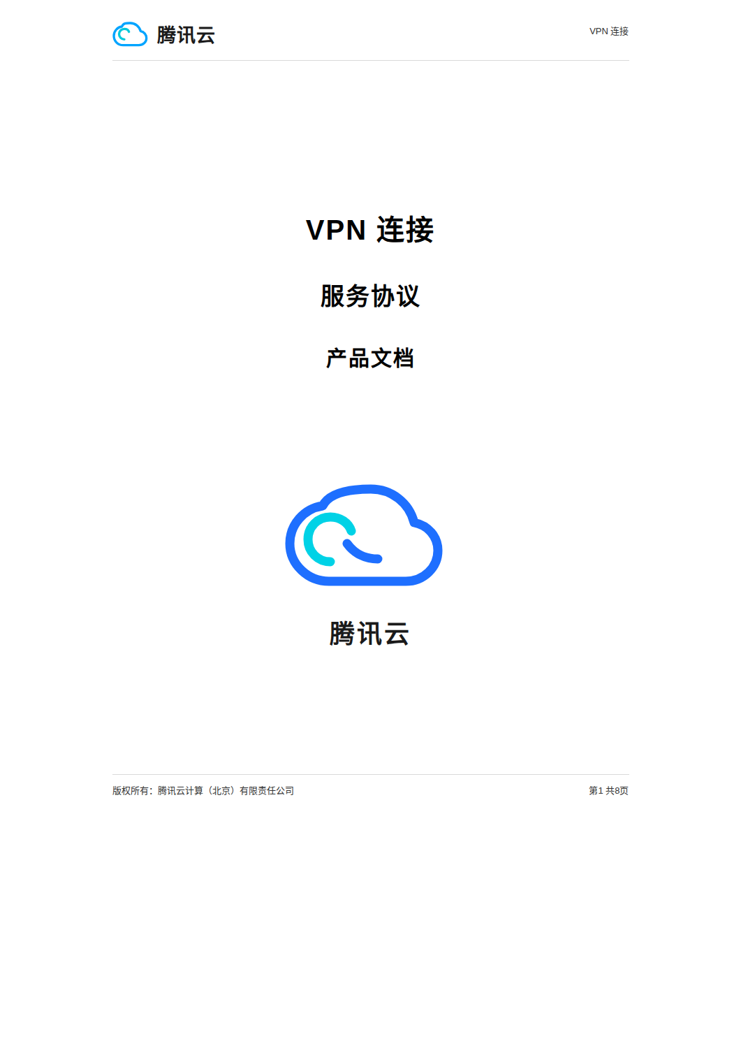腾讯云
VPN 连接
VPN 连接
服务协议
产品文档
腾讯云
版权所有：腾讯云计算（北京）有限责任公司
第1 共8页